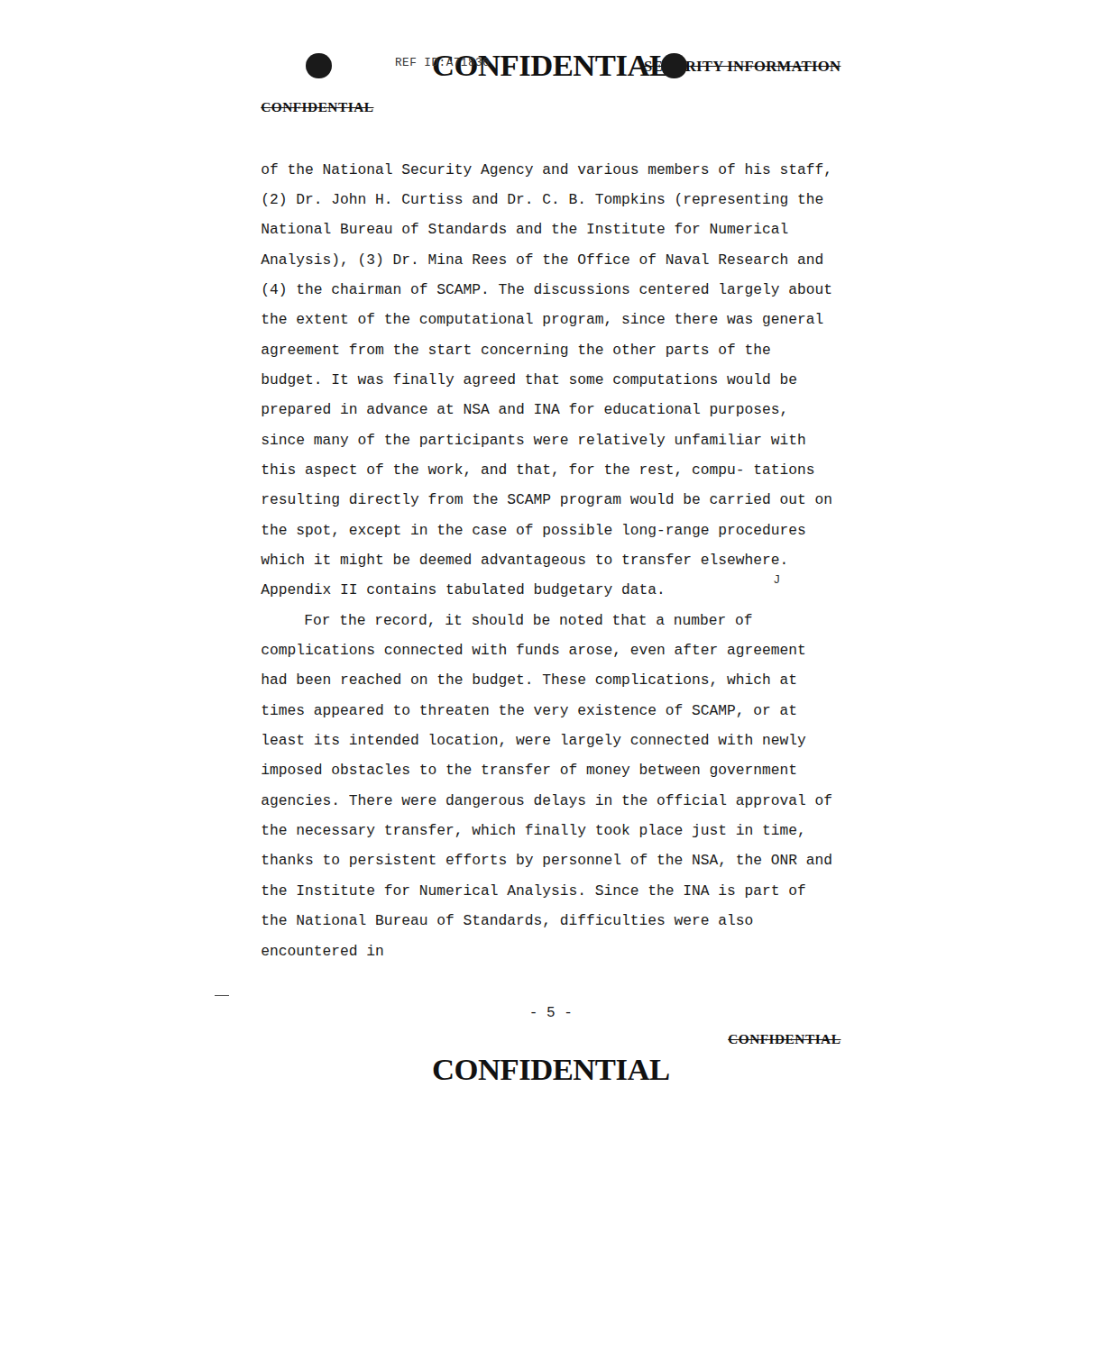CONFIDENTIAL
REF ID:A71836
SECURITY INFORMATION
CONFIDENTIAL
of the National Security Agency and various members of his staff, (2) Dr. John H. Curtiss and Dr. C. B. Tompkins (representing the National Bureau of Standards and the Institute for Numerical Analysis), (3) Dr. Mina Rees of the Office of Naval Research and (4) the chairman of SCAMP. The discussions centered largely about the extent of the computational program, since there was general agreement from the start concerning the other parts of the budget. It was finally agreed that some computations would be prepared in advance at NSA and INA for educational purposes, since many of the participants were relatively unfamiliar with this aspect of the work, and that, for the rest, compu- tations resulting directly from the SCAMP program would be carried out on the spot, except in the case of possible long-range procedures which it might be deemed advantageous to transfer elsewhere. Appendix II contains tabulated budgetary data.
For the record, it should be noted that a number of complications connected with funds arose, even after agreement had been reached on the budget. These complications, which at times appeared to threaten the very existence of SCAMP, or at least its intended location, were largely connected with newly imposed obstacles to the transfer of money between government agencies. There were dangerous delays in the official approval of the necessary transfer, which finally took place just in time, thanks to persistent efforts by personnel of the NSA, the ONR and the Institute for Numerical Analysis. Since the INA is part of the National Bureau of Standards, difficulties were also encountered in
J
- 5 -
CONFIDENTIAL
CONFIDENTIAL